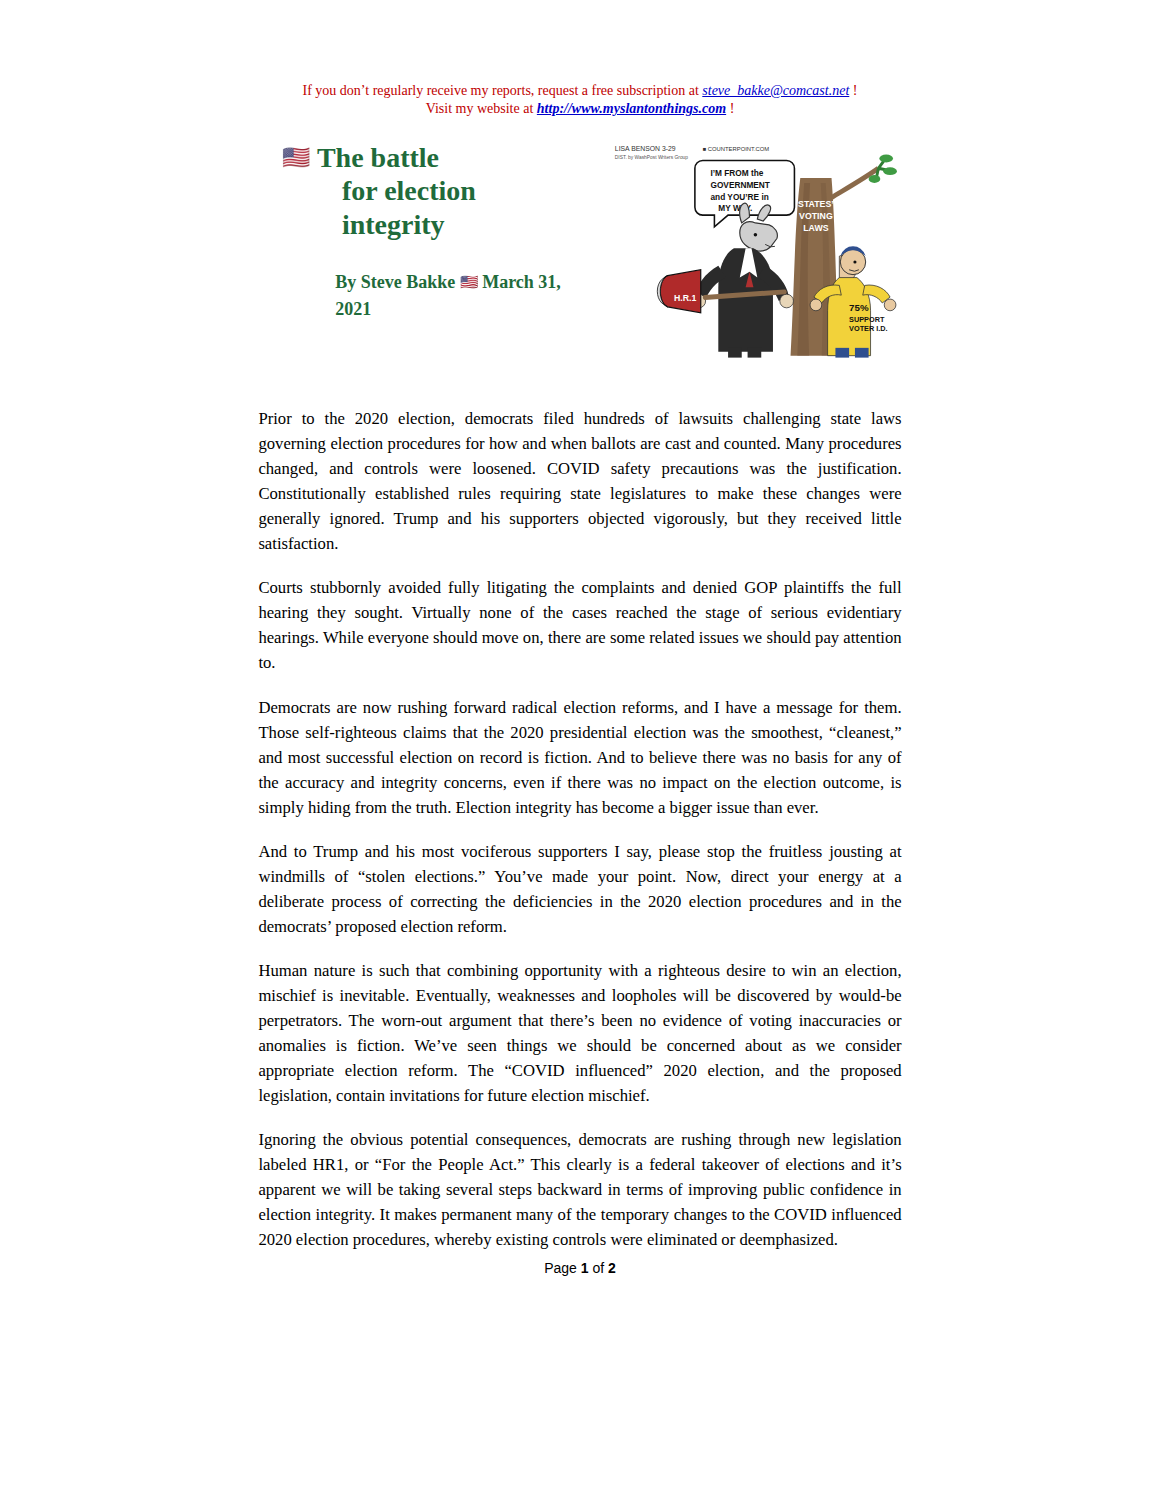If you don’t regularly receive my reports, request a free subscription at steve_bakke@comcast.net !
Visit my website at http://www.myslantonthings.com !
🇺🇸 The battle for election integrity
By Steve Bakke 🇺🇸 March 31, 2021
LISA BENSON 3-29 DIST. by WashPost Writers Group ■ COUNTERPOINT.COM STATES’ VOTING LAWS I’M FROM the GOVERNMENT and YOU’RE in MY WAY. H.R.1 75% SUPPORT VOTER I.D.
Prior to the 2020 election, democrats filed hundreds of lawsuits challenging state laws governing election procedures for how and when ballots are cast and counted. Many procedures changed, and controls were loosened. COVID safety precautions was the justification. Constitutionally established rules requiring state legislatures to make these changes were generally ignored. Trump and his supporters objected vigorously, but they received little satisfaction.
Courts stubbornly avoided fully litigating the complaints and denied GOP plaintiffs the full hearing they sought. Virtually none of the cases reached the stage of serious evidentiary hearings. While everyone should move on, there are some related issues we should pay attention to.
Democrats are now rushing forward radical election reforms, and I have a message for them. Those self-righteous claims that the 2020 presidential election was the smoothest, “cleanest,” and most successful election on record is fiction. And to believe there was no basis for any of the accuracy and integrity concerns, even if there was no impact on the election outcome, is simply hiding from the truth. Election integrity has become a bigger issue than ever.
And to Trump and his most vociferous supporters I say, please stop the fruitless jousting at windmills of “stolen elections.” You’ve made your point. Now, direct your energy at a deliberate process of correcting the deficiencies in the 2020 election procedures and in the democrats’ proposed election reform.
Human nature is such that combining opportunity with a righteous desire to win an election, mischief is inevitable. Eventually, weaknesses and loopholes will be discovered by would-be perpetrators. The worn-out argument that there’s been no evidence of voting inaccuracies or anomalies is fiction. We’ve seen things we should be concerned about as we consider appropriate election reform. The “COVID influenced” 2020 election, and the proposed legislation, contain invitations for future election mischief.
Ignoring the obvious potential consequences, democrats are rushing through new legislation labeled HR1, or “For the People Act.” This clearly is a federal takeover of elections and it’s apparent we will be taking several steps backward in terms of improving public confidence in election integrity. It makes permanent many of the temporary changes to the COVID influenced 2020 election procedures, whereby existing controls were eliminated or deemphasized.
Page 1 of 2